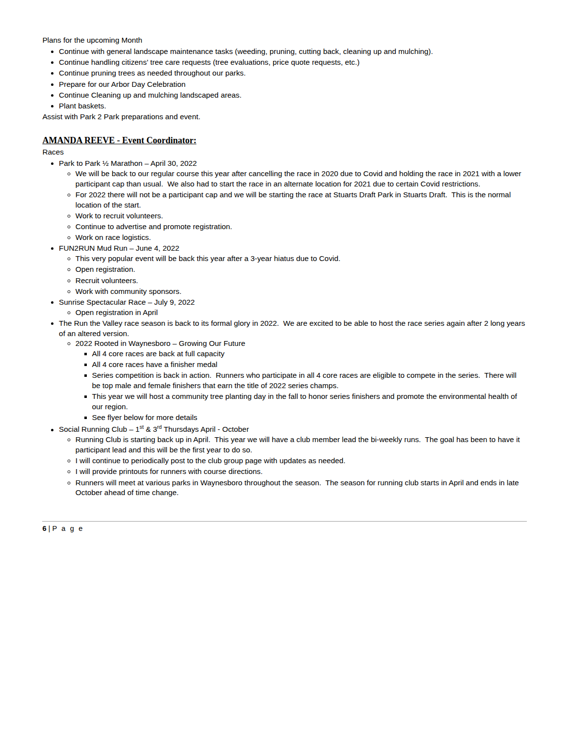Plans for the upcoming Month
Continue with general landscape maintenance tasks (weeding, pruning, cutting back, cleaning up and mulching).
Continue handling citizens’ tree care requests (tree evaluations, price quote requests, etc.)
Continue pruning trees as needed throughout our parks.
Prepare for our Arbor Day Celebration
Continue Cleaning up and mulching landscaped areas.
Plant baskets.
Assist with Park 2 Park preparations and event.
AMANDA REEVE - Event Coordinator:
Races
Park to Park ½ Marathon – April 30, 2022
We will be back to our regular course this year after cancelling the race in 2020 due to Covid and holding the race in 2021 with a lower participant cap than usual. We also had to start the race in an alternate location for 2021 due to certain Covid restrictions.
For 2022 there will not be a participant cap and we will be starting the race at Stuarts Draft Park in Stuarts Draft. This is the normal location of the start.
Work to recruit volunteers.
Continue to advertise and promote registration.
Work on race logistics.
FUN2RUN Mud Run – June 4, 2022
This very popular event will be back this year after a 3-year hiatus due to Covid.
Open registration.
Recruit volunteers.
Work with community sponsors.
Sunrise Spectacular Race – July 9, 2022
Open registration in April
The Run the Valley race season is back to its formal glory in 2022. We are excited to be able to host the race series again after 2 long years of an altered version.
2022 Rooted in Waynesboro – Growing Our Future
All 4 core races are back at full capacity
All 4 core races have a finisher medal
Series competition is back in action. Runners who participate in all 4 core races are eligible to compete in the series. There will be top male and female finishers that earn the title of 2022 series champs.
This year we will host a community tree planting day in the fall to honor series finishers and promote the environmental health of our region.
See flyer below for more details
Social Running Club – 1st & 3rd Thursdays April - October
Running Club is starting back up in April. This year we will have a club member lead the bi-weekly runs. The goal has been to have it participant lead and this will be the first year to do so.
I will continue to periodically post to the club group page with updates as needed.
I will provide printouts for runners with course directions.
Runners will meet at various parks in Waynesboro throughout the season. The season for running club starts in April and ends in late October ahead of time change.
6 | P a g e